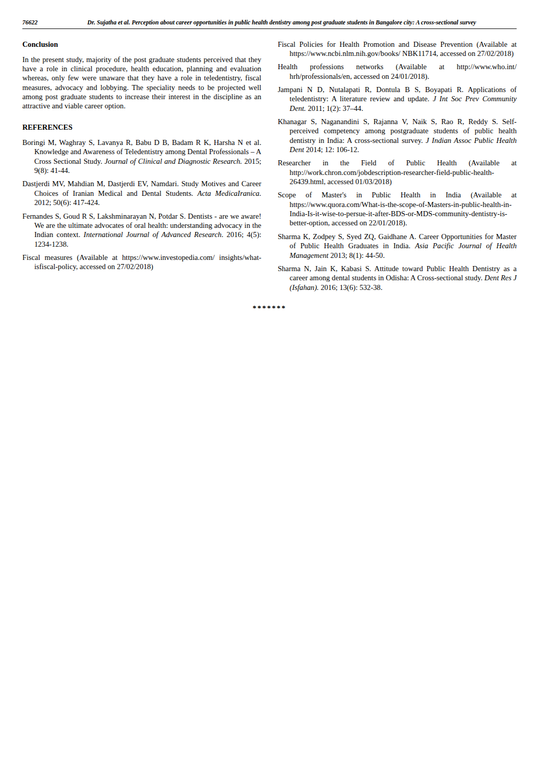76622
Dr. Sujatha et al. Perception about career opportunities in public health dentistry among post graduate students in Bangalore city: A cross-sectional survey
Conclusion
In the present study, majority of the post graduate students perceived that they have a role in clinical procedure, health education, planning and evaluation whereas, only few were unaware that they have a role in teledentistry, fiscal measures, advocacy and lobbying. The speciality needs to be projected well among post graduate students to increase their interest in the discipline as an attractive and viable career option.
REFERENCES
Boringi M, Waghray S, Lavanya R, Babu D B, Badam R K, Harsha N et al. Knowledge and Awareness of Teledentistry among Dental Professionals – A Cross Sectional Study. Journal of Clinical and Diagnostic Research. 2015; 9(8): 41-44.
Dastjerdi MV, Mahdian M, Dastjerdi EV, Namdari. Study Motives and Career Choices of Iranian Medical and Dental Students. Acta MedicaIranica. 2012; 50(6): 417-424.
Fernandes S, Goud R S, Lakshminarayan N, Potdar S. Dentists - are we aware! We are the ultimate advocates of oral health: understanding advocacy in the Indian context. International Journal of Advanced Research. 2016; 4(5): 1234-1238.
Fiscal measures (Available at https://www.investopedia.com/ insights/what-isfiscal-policy, accessed on 27/02/2018)
Fiscal Policies for Health Promotion and Disease Prevention (Available at https://www.ncbi.nlm.nih.gov/books/ NBK11714, accessed on 27/02/2018)
Health professions networks (Available at http://www.who.int/ hrh/professionals/en, accessed on 24/01/2018).
Jampani N D, Nutalapati R, Dontula B S, Boyapati R. Applications of teledentistry: A literature review and update. J Int Soc Prev Community Dent. 2011; 1(2): 37–44.
Khanagar S, Naganandini S, Rajanna V, Naik S, Rao R, Reddy S. Self-perceived competency among postgraduate students of public health dentistry in India: A cross-sectional survey. J Indian Assoc Public Health Dent 2014; 12: 106-12.
Researcher in the Field of Public Health (Available at http://work.chron.com/jobdescription-researcher-field-public-health-26439.html, accessed 01/03/2018)
Scope of Master's in Public Health in India (Available at https://www.quora.com/What-is-the-scope-of-Masters-in-public-health-in-India-Is-it-wise-to-persue-it-after-BDS-or-MDS-community-dentistry-is-better-option, accessed on 22/01/2018).
Sharma K, Zodpey S, Syed ZQ, Gaidhane A. Career Opportunities for Master of Public Health Graduates in India. Asia Pacific Journal of Health Management 2013; 8(1): 44-50.
Sharma N, Jain K, Kabasi S. Attitude toward Public Health Dentistry as a career among dental students in Odisha: A Cross-sectional study. Dent Res J (Isfahan). 2016; 13(6): 532-38.
*******